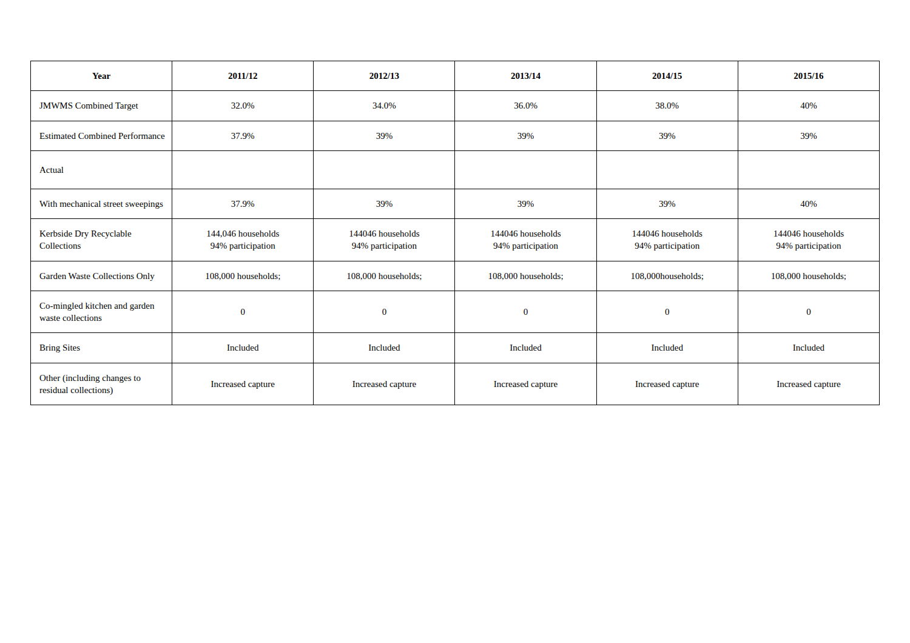| Year | 2011/12 | 2012/13 | 2013/14 | 2014/15 | 2015/16 |
| --- | --- | --- | --- | --- | --- |
| JMWMS Combined Target | 32.0% | 34.0% | 36.0% | 38.0% | 40% |
| Estimated Combined Performance | 37.9% | 39% | 39% | 39% | 39% |
| Actual | | | | | |
| With mechanical street sweepings | 37.9% | 39% | 39% | 39% | 40% |
| Kerbside Dry Recyclable Collections | 144,046 households 94% participation | 144046 households 94% participation | 144046 households 94% participation | 144046 households 94% participation | 144046 households 94% participation |
| Garden Waste Collections Only | 108,000 households; | 108,000 households; | 108,000 households; | 108,000households; | 108,000 households; |
| Co-mingled kitchen and garden waste collections | 0 | 0 | 0 | 0 | 0 |
| Bring Sites | Included | Included | Included | Included | Included |
| Other (including changes to residual collections) | Increased capture | Increased capture | Increased capture | Increased capture | Increased capture |